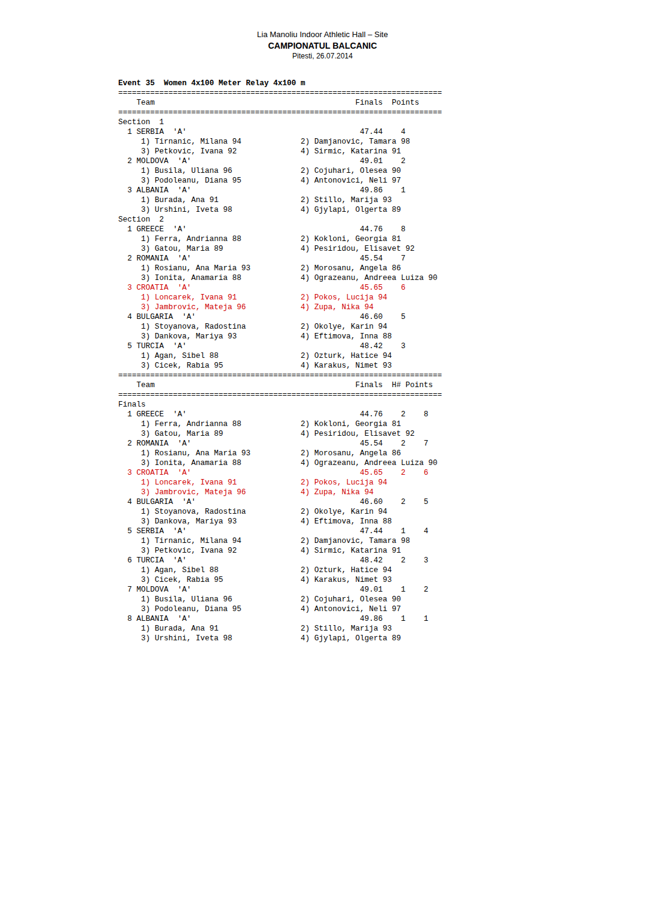Lia Manoliu Indoor Athletic Hall – Site
CAMPIONATUL BALCANIC
Pitesti, 26.07.2014
Event 35  Women 4x100 Meter Relay 4x100 m
=======================================================================
    Team                                            Finals  Points
=======================================================================
Section  1
  1 SERBIA  'A'                                      47.44    4
     1) Tirnanic, Milana 94             2) Damjanovic, Tamara 98
     3) Petkovic, Ivana 92              4) Sirmic, Katarina 91
  2 MOLDOVA  'A'                                     49.01    2
     1) Busila, Uliana 96               2) Cojuhari, Olesea 90
     3) Podoleanu, Diana 95             4) Antonovici, Neli 97
  3 ALBANIA  'A'                                     49.86    1
     1) Burada, Ana 91                  2) Stillo, Marija 93
     3) Urshini, Iveta 98               4) Gjylapi, Olgerta 89
Section  2
  1 GREECE  'A'                                      44.76    8
     1) Ferra, Andrianna 88             2) Kokloni, Georgia 81
     3) Gatou, Maria 89                 4) Pesiridou, Elisavet 92
  2 ROMANIA  'A'                                     45.54    7
     1) Rosianu, Ana Maria 93           2) Morosanu, Angela 86
     3) Ionita, Anamaria 88             4) Ograzeanu, Andreea Luiza 90
  3 CROATIA  'A'                                     45.65    6
     1) Loncarek, Ivana 91              2) Pokos, Lucija 94
     3) Jambrovic, Mateja 96            4) Zupa, Nika 94
  4 BULGARIA  'A'                                    46.60    5
     1) Stoyanova, Radostina            2) Okolye, Karin 94
     3) Dankova, Mariya 93              4) Eftimova, Inna 88
  5 TURCIA  'A'                                      48.42    3
     1) Agan, Sibel 88                  2) Ozturk, Hatice 94
     3) Cicek, Rabia 95                 4) Karakus, Nimet 93
=======================================================================
    Team                                            Finals  H# Points
=======================================================================
Finals
  1 GREECE  'A'                                      44.76    2    8
     1) Ferra, Andrianna 88             2) Kokloni, Georgia 81
     3) Gatou, Maria 89                 4) Pesiridou, Elisavet 92
  2 ROMANIA  'A'                                     45.54    2    7
     1) Rosianu, Ana Maria 93           2) Morosanu, Angela 86
     3) Ionita, Anamaria 88             4) Ograzeanu, Andreea Luiza 90
  3 CROATIA  'A'                                     45.65    2    6
     1) Loncarek, Ivana 91              2) Pokos, Lucija 94
     3) Jambrovic, Mateja 96            4) Zupa, Nika 94
  4 BULGARIA  'A'                                    46.60    2    5
     1) Stoyanova, Radostina            2) Okolye, Karin 94
     3) Dankova, Mariya 93              4) Eftimova, Inna 88
  5 SERBIA  'A'                                      47.44    1    4
     1) Tirnanic, Milana 94             2) Damjanovic, Tamara 98
     3) Petkovic, Ivana 92              4) Sirmic, Katarina 91
  6 TURCIA  'A'                                      48.42    2    3
     1) Agan, Sibel 88                  2) Ozturk, Hatice 94
     3) Cicek, Rabia 95                 4) Karakus, Nimet 93
  7 MOLDOVA  'A'                                     49.01    1    2
     1) Busila, Uliana 96               2) Cojuhari, Olesea 90
     3) Podoleanu, Diana 95             4) Antonovici, Neli 97
  8 ALBANIA  'A'                                     49.86    1    1
     1) Burada, Ana 91                  2) Stillo, Marija 93
     3) Urshini, Iveta 98               4) Gjylapi, Olgerta 89